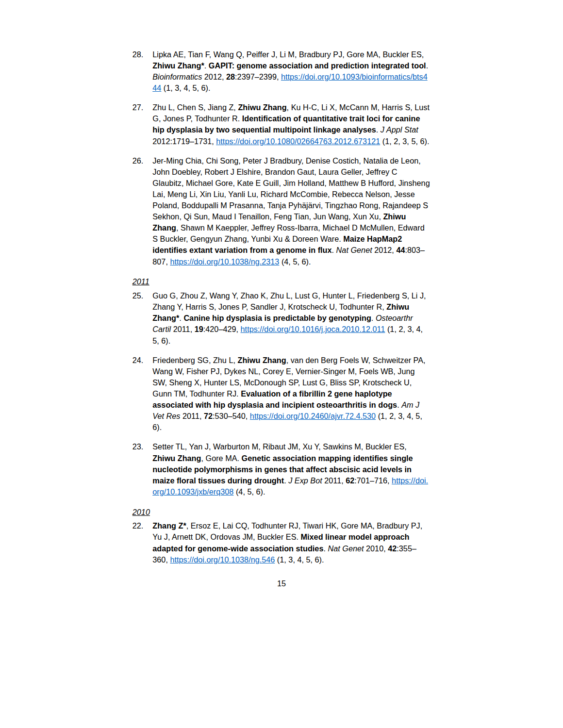28. Lipka AE, Tian F, Wang Q, Peiffer J, Li M, Bradbury PJ, Gore MA, Buckler ES, Zhiwu Zhang*. GAPIT: genome association and prediction integrated tool. Bioinformatics 2012, 28:2397–2399, https://doi.org/10.1093/bioinformatics/bts444 (1, 3, 4, 5, 6).
27. Zhu L, Chen S, Jiang Z, Zhiwu Zhang, Ku H-C, Li X, McCann M, Harris S, Lust G, Jones P, Todhunter R. Identification of quantitative trait loci for canine hip dysplasia by two sequential multipoint linkage analyses. J Appl Stat 2012:1719–1731, https://doi.org/10.1080/02664763.2012.673121 (1, 2, 3, 5, 6).
26. Jer-Ming Chia, Chi Song, Peter J Bradbury, Denise Costich, Natalia de Leon, John Doebley, Robert J Elshire, Brandon Gaut, Laura Geller, Jeffrey C Glaubitz, Michael Gore, Kate E Guill, Jim Holland, Matthew B Hufford, Jinsheng Lai, Meng Li, Xin Liu, Yanli Lu, Richard McCombie, Rebecca Nelson, Jesse Poland, Boddupalli M Prasanna, Tanja Pyhäjärvi, Tingzhao Rong, Rajandeep S Sekhon, Qi Sun, Maud I Tenaillon, Feng Tian, Jun Wang, Xun Xu, Zhiwu Zhang, Shawn M Kaeppler, Jeffrey Ross-Ibarra, Michael D McMullen, Edward S Buckler, Gengyun Zhang, Yunbi Xu & Doreen Ware. Maize HapMap2 identifies extant variation from a genome in flux. Nat Genet 2012, 44:803–807, https://doi.org/10.1038/ng.2313 (4, 5, 6).
2011
25. Guo G, Zhou Z, Wang Y, Zhao K, Zhu L, Lust G, Hunter L, Friedenberg S, Li J, Zhang Y, Harris S, Jones P, Sandler J, Krotscheck U, Todhunter R, Zhiwu Zhang*. Canine hip dysplasia is predictable by genotyping. Osteoarthr Cartil 2011, 19:420–429, https://doi.org/10.1016/j.joca.2010.12.011 (1, 2, 3, 4, 5, 6).
24. Friedenberg SG, Zhu L, Zhiwu Zhang, van den Berg Foels W, Schweitzer PA, Wang W, Fisher PJ, Dykes NL, Corey E, Vernier-Singer M, Foels WB, Jung SW, Sheng X, Hunter LS, McDonough SP, Lust G, Bliss SP, Krotscheck U, Gunn TM, Todhunter RJ. Evaluation of a fibrillin 2 gene haplotype associated with hip dysplasia and incipient osteoarthritis in dogs. Am J Vet Res 2011, 72:530–540, https://doi.org/10.2460/ajvr.72.4.530 (1, 2, 3, 4, 5, 6).
23. Setter TL, Yan J, Warburton M, Ribaut JM, Xu Y, Sawkins M, Buckler ES, Zhiwu Zhang, Gore MA. Genetic association mapping identifies single nucleotide polymorphisms in genes that affect abscisic acid levels in maize floral tissues during drought. J Exp Bot 2011, 62:701–716, https://doi.org/10.1093/jxb/erq308 (4, 5, 6).
2010
22. Zhang Z*, Ersoz E, Lai CQ, Todhunter RJ, Tiwari HK, Gore MA, Bradbury PJ, Yu J, Arnett DK, Ordovas JM, Buckler ES. Mixed linear model approach adapted for genome-wide association studies. Nat Genet 2010, 42:355–360, https://doi.org/10.1038/ng.546 (1, 3, 4, 5, 6).
15